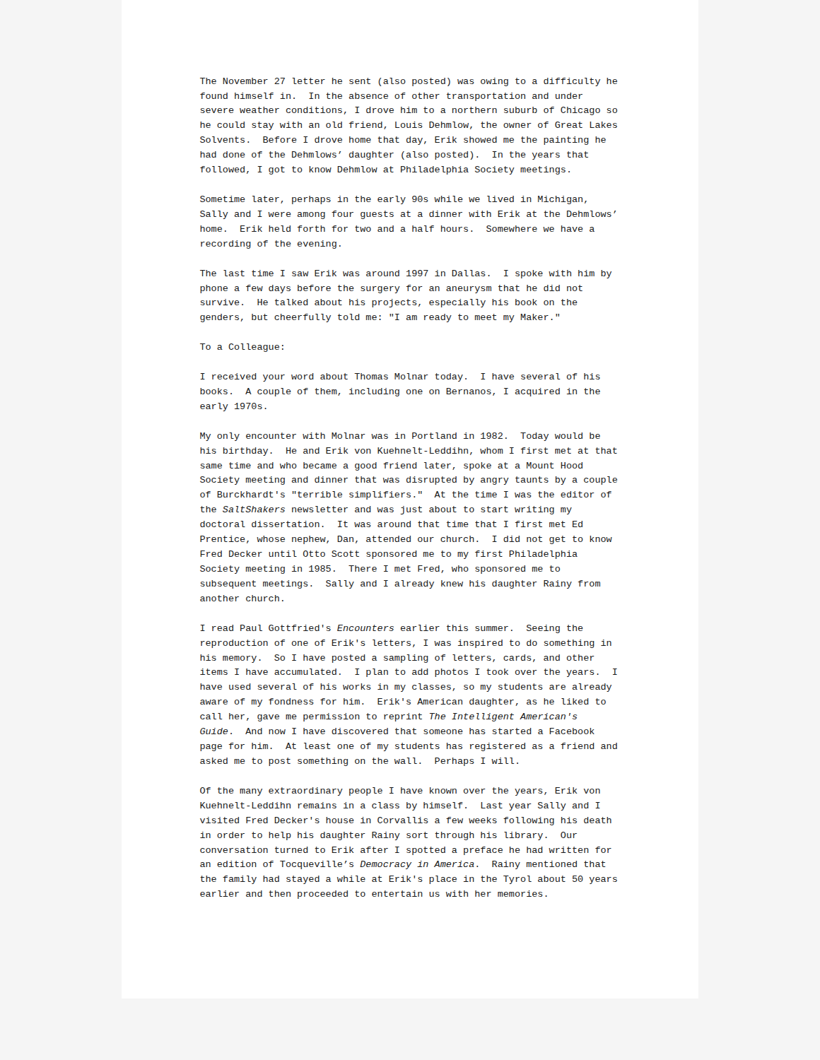The November 27 letter he sent (also posted) was owing to a difficulty he found himself in. In the absence of other transportation and under severe weather conditions, I drove him to a northern suburb of Chicago so he could stay with an old friend, Louis Dehmlow, the owner of Great Lakes Solvents. Before I drove home that day, Erik showed me the painting he had done of the Dehmlows’ daughter (also posted). In the years that followed, I got to know Dehmlow at Philadelphia Society meetings.
Sometime later, perhaps in the early 90s while we lived in Michigan, Sally and I were among four guests at a dinner with Erik at the Dehmlows’ home. Erik held forth for two and a half hours. Somewhere we have a recording of the evening.
The last time I saw Erik was around 1997 in Dallas. I spoke with him by phone a few days before the surgery for an aneurysm that he did not survive. He talked about his projects, especially his book on the genders, but cheerfully told me: "I am ready to meet my Maker."
To a Colleague:
I received your word about Thomas Molnar today. I have several of his books. A couple of them, including one on Bernanos, I acquired in the early 1970s.
My only encounter with Molnar was in Portland in 1982. Today would be his birthday. He and Erik von Kuehnelt-Leddihn, whom I first met at that same time and who became a good friend later, spoke at a Mount Hood Society meeting and dinner that was disrupted by angry taunts by a couple of Burckhardt's "terrible simplifiers." At the time I was the editor of the SaltShakers newsletter and was just about to start writing my doctoral dissertation. It was around that time that I first met Ed Prentice, whose nephew, Dan, attended our church. I did not get to know Fred Decker until Otto Scott sponsored me to my first Philadelphia Society meeting in 1985. There I met Fred, who sponsored me to subsequent meetings. Sally and I already knew his daughter Rainy from another church.
I read Paul Gottfried's Encounters earlier this summer. Seeing the reproduction of one of Erik's letters, I was inspired to do something in his memory. So I have posted a sampling of letters, cards, and other items I have accumulated. I plan to add photos I took over the years. I have used several of his works in my classes, so my students are already aware of my fondness for him. Erik's American daughter, as he liked to call her, gave me permission to reprint The Intelligent American's Guide. And now I have discovered that someone has started a Facebook page for him. At least one of my students has registered as a friend and asked me to post something on the wall. Perhaps I will.
Of the many extraordinary people I have known over the years, Erik von Kuehnelt-Leddihn remains in a class by himself. Last year Sally and I visited Fred Decker's house in Corvallis a few weeks following his death in order to help his daughter Rainy sort through his library. Our conversation turned to Erik after I spotted a preface he had written for an edition of Tocqueville’s Democracy in America. Rainy mentioned that the family had stayed a while at Erik's place in the Tyrol about 50 years earlier and then proceeded to entertain us with her memories.